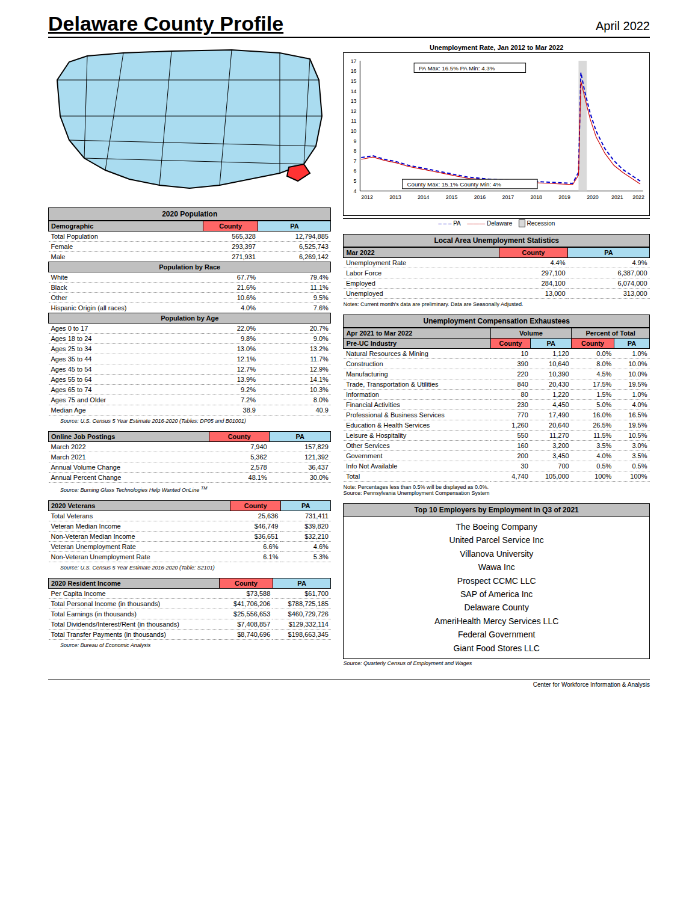Delaware County Profile
April 2022
2020 Population
| Demographic | County | PA |
| --- | --- | --- |
| Total Population | 565,328 | 12,794,885 |
| Female | 293,397 | 6,525,743 |
| Male | 271,931 | 6,269,142 |
| Population by Race |
| White | 67.7% | 79.4% |
| Black | 21.6% | 11.1% |
| Other | 10.6% | 9.5% |
| Hispanic Origin (all races) | 4.0% | 7.6% |
| Population by Age |
| Ages 0 to 17 | 22.0% | 20.7% |
| Ages 18 to 24 | 9.8% | 9.0% |
| Ages 25 to 34 | 13.0% | 13.2% |
| Ages 35 to 44 | 12.1% | 11.7% |
| Ages 45 to 54 | 12.7% | 12.9% |
| Ages 55 to 64 | 13.9% | 14.1% |
| Ages 65 to 74 | 9.2% | 10.3% |
| Ages 75 and Older | 7.2% | 8.0% |
| Median Age | 38.9 | 40.9 |
Source: U.S. Census 5 Year Estimate 2016-2020 (Tables: DP05 and B01001)
| Online Job Postings | County | PA |
| --- | --- | --- |
| March 2022 | 7,940 | 157,829 |
| March 2021 | 5,362 | 121,392 |
| Annual Volume Change | 2,578 | 36,437 |
| Annual Percent Change | 48.1% | 30.0% |
Source: Burning Glass Technologies Help Wanted OnLine TM
| 2020 Veterans | County | PA |
| --- | --- | --- |
| Total Veterans | 25,636 | 731,411 |
| Veteran Median Income | $46,749 | $39,820 |
| Non-Veteran Median Income | $36,651 | $32,210 |
| Veteran Unemployment Rate | 6.6% | 4.6% |
| Non-Veteran Unemployment Rate | 6.1% | 5.3% |
Source: U.S. Census 5 Year Estimate 2016-2020 (Table: S2101)
| 2020 Resident Income | County | PA |
| --- | --- | --- |
| Per Capita Income | $73,588 | $61,700 |
| Total Personal Income (in thousands) | $41,706,206 | $788,725,185 |
| Total Earnings (in thousands) | $25,556,653 | $460,729,726 |
| Total Dividends/Interest/Rent (in thousands) | $7,408,857 | $129,332,114 |
| Total Transfer Payments (in thousands) | $8,740,696 | $198,663,345 |
Source: Bureau of Economic Analysis
Unemployment Rate, Jan 2012 to Mar 2022
17 16 15 14 13 12 11 10 9 8 7 6 5 4 2012 2013 2014 2015 2016 2017 2018 2019 2020 2021 2022 PA Max: 16.5% PA Min: 4.3% County Max: 15.1% County Min: 4%
– – – PA ——— Delaware Recession
Local Area Unemployment Statistics
| Mar 2022 | County | PA |
| --- | --- | --- |
| Unemployment Rate | 4.4% | 4.9% |
| Labor Force | 297,100 | 6,387,000 |
| Employed | 284,100 | 6,074,000 |
| Unemployed | 13,000 | 313,000 |
Notes: Current month's data are preliminary. Data are Seasonally Adjusted.
Unemployment Compensation Exhaustees
| Apr 2021 to Mar 2022 | Volume | Percent of Total |
| --- | --- | --- |
| Pre-UC Industry | County | PA | County | PA |
| Natural Resources & Mining | 10 | 1,120 | 0.0% | 1.0% |
| Construction | 390 | 10,640 | 8.0% | 10.0% |
| Manufacturing | 220 | 10,390 | 4.5% | 10.0% |
| Trade, Transportation & Utilities | 840 | 20,430 | 17.5% | 19.5% |
| Information | 80 | 1,220 | 1.5% | 1.0% |
| Financial Activities | 230 | 4,450 | 5.0% | 4.0% |
| Professional & Business Services | 770 | 17,490 | 16.0% | 16.5% |
| Education & Health Services | 1,260 | 20,640 | 26.5% | 19.5% |
| Leisure & Hospitality | 550 | 11,270 | 11.5% | 10.5% |
| Other Services | 160 | 3,200 | 3.5% | 3.0% |
| Government | 200 | 3,450 | 4.0% | 3.5% |
| Info Not Available | 30 | 700 | 0.5% | 0.5% |
| Total | 4,740 | 105,000 | 100% | 100% |
Note: Percentages less than 0.5% will be displayed as 0.0%.
Source: Pennsylvania Unemployment Compensation System
Top 10 Employers by Employment in Q3 of 2021
The Boeing Company
United Parcel Service Inc
Villanova University
Wawa Inc
Prospect CCMC LLC
SAP of America Inc
Delaware County
AmeriHealth Mercy Services LLC
Federal Government
Giant Food Stores LLC
Source: Quarterly Census of Employment and Wages
Center for Workforce Information & Analysis